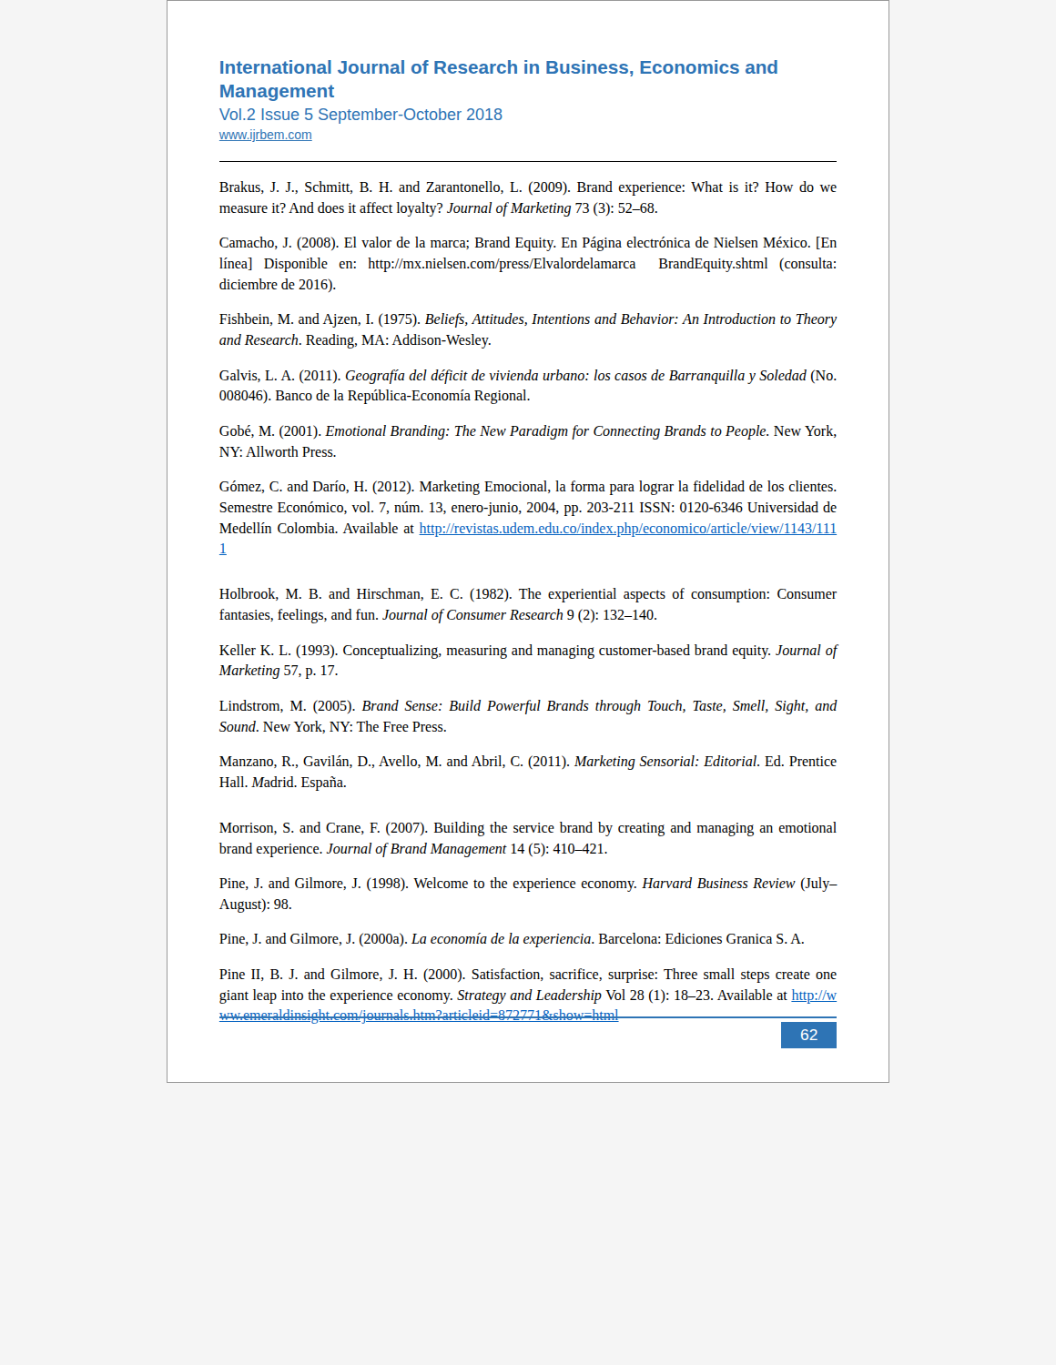International Journal of Research in Business, Economics and Management
Vol.2 Issue 5 September-October 2018
www.ijrbem.com
Brakus, J. J., Schmitt, B. H. and Zarantonello, L. (2009). Brand experience: What is it? How do we measure it? And does it affect loyalty? Journal of Marketing 73 (3): 52–68.
Camacho, J. (2008). El valor de la marca; Brand Equity. En Página electrónica de Nielsen México. [En línea] Disponible en: http://mx.nielsen.com/press/Elvalordelamarca BrandEquity.shtml (consulta: diciembre de 2016).
Fishbein, M. and Ajzen, I. (1975). Beliefs, Attitudes, Intentions and Behavior: An Introduction to Theory and Research. Reading, MA: Addison-Wesley.
Galvis, L. A. (2011). Geografía del déficit de vivienda urbano: los casos de Barranquilla y Soledad (No. 008046). Banco de la República-Economía Regional.
Gobé, M. (2001). Emotional Branding: The New Paradigm for Connecting Brands to People. New York, NY: Allworth Press.
Gómez, C. and Darío, H. (2012). Marketing Emocional, la forma para lograr la fidelidad de los clientes. Semestre Económico, vol. 7, núm. 13, enero-junio, 2004, pp. 203-211 ISSN: 0120-6346 Universidad de Medellín Colombia. Available at http://revistas.udem.edu.co/index.php/economico/article/view/1143/1111
Holbrook, M. B. and Hirschman, E. C. (1982). The experiential aspects of consumption: Consumer fantasies, feelings, and fun. Journal of Consumer Research 9 (2): 132–140.
Keller K. L. (1993). Conceptualizing, measuring and managing customer-based brand equity. Journal of Marketing 57, p. 17.
Lindstrom, M. (2005). Brand Sense: Build Powerful Brands through Touch, Taste, Smell, Sight, and Sound. New York, NY: The Free Press.
Manzano, R., Gavilán, D., Avello, M. and Abril, C. (2011). Marketing Sensorial: Editorial. Ed. Prentice Hall. Madrid. España.
Morrison, S. and Crane, F. (2007). Building the service brand by creating and managing an emotional brand experience. Journal of Brand Management 14 (5): 410–421.
Pine, J. and Gilmore, J. (1998). Welcome to the experience economy. Harvard Business Review (July–August): 98.
Pine, J. and Gilmore, J. (2000a). La economía de la experiencia. Barcelona: Ediciones Granica S. A.
Pine II, B. J. and Gilmore, J. H. (2000). Satisfaction, sacrifice, surprise: Three small steps create one giant leap into the experience economy. Strategy and Leadership Vol 28 (1): 18–23. Available at http://www.emeraldinsight.com/journals.htm?articleid=872771&show=html
62